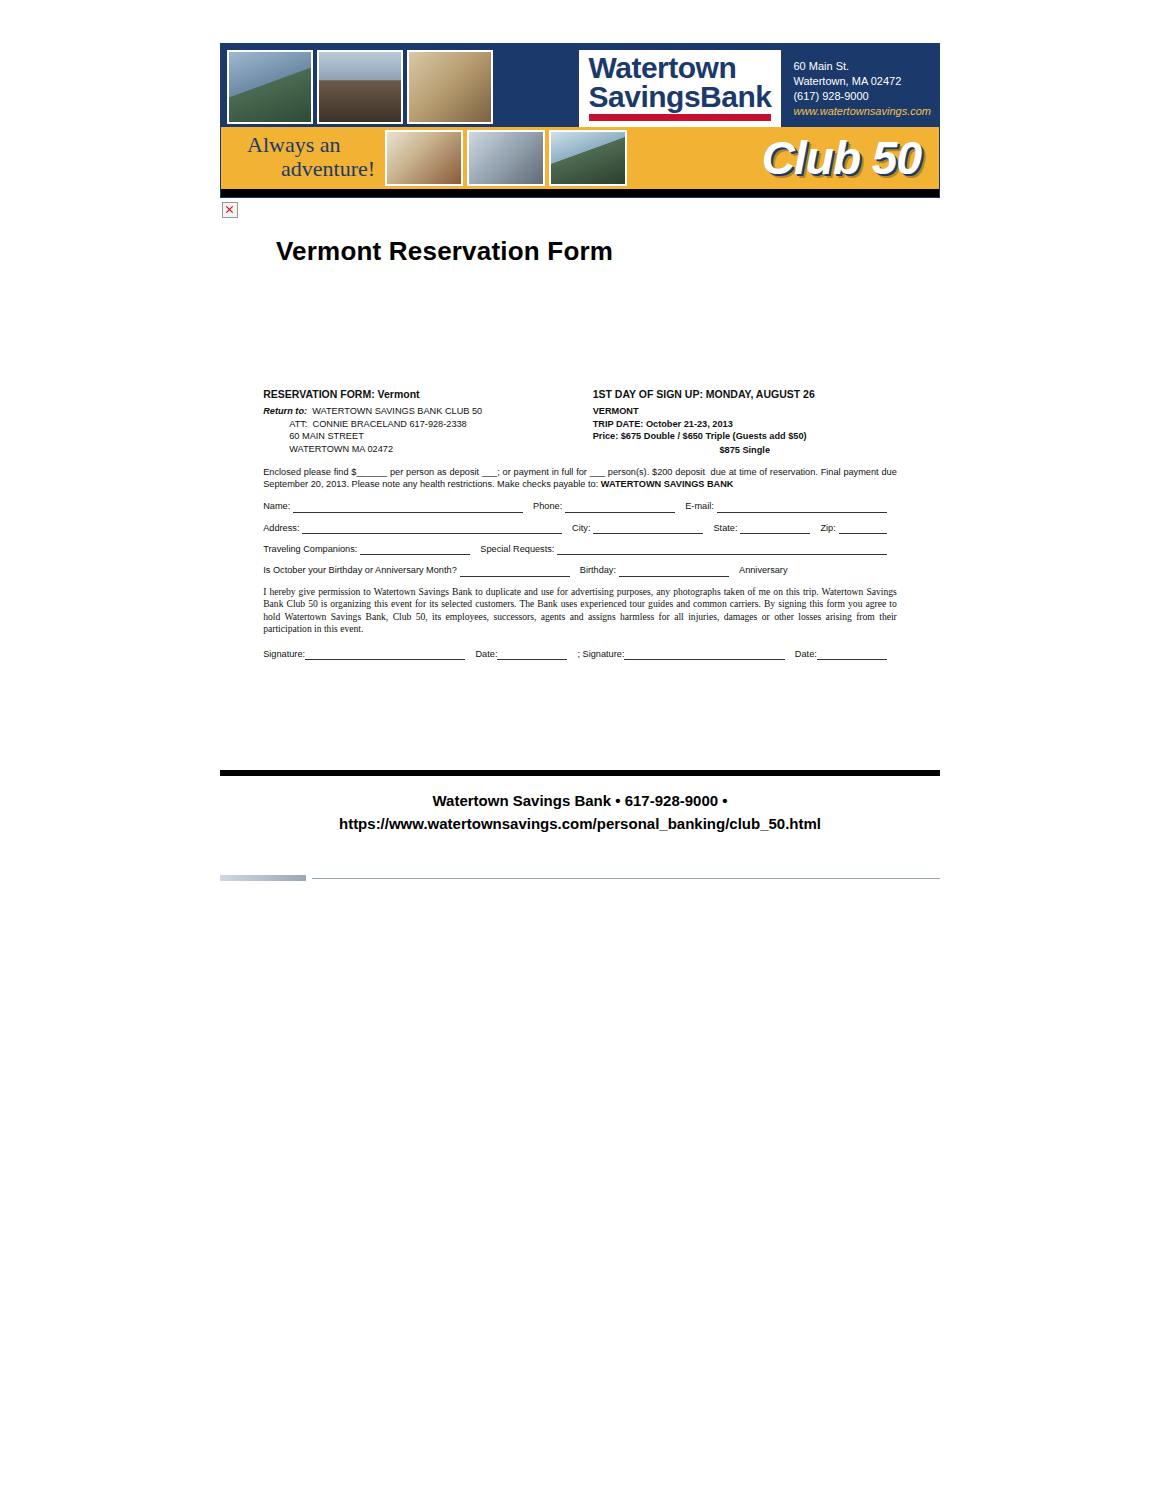Watertown SavingsBank
60 Main St.
Watertown, MA 02472
(617) 928-9000
www.watertownsavings.com
Always an adventure!
Club 50
Vermont Reservation Form
RESERVATION FORM: Vermont
Return to: WATERTOWN SAVINGS BANK CLUB 50
ATT: CONNIE BRACELAND 617-928-2338
60 MAIN STREET
WATERTOWN MA 02472
1ST DAY OF SIGN UP: MONDAY, AUGUST 26
VERMONT
TRIP DATE: October 21-23, 2013
Price: $675 Double / $650 Triple (Guests add $50)
$875 Single
Enclosed please find $______ per person as deposit ___; or payment in full for ___ person(s). $200 deposit due at time of reservation. Final payment due September 20, 2013. Please note any health restrictions. Make checks payable to: WATERTOWN SAVINGS BANK
Name: Phone: E-mail:
Address: City: State: Zip:
Traveling Companions: Special Requests:
Is October your Birthday or Anniversary Month? Birthday: Anniversary
I hereby give permission to Watertown Savings Bank to duplicate and use for advertising purposes, any photographs taken of me on this trip. Watertown Savings Bank Club 50 is organizing this event for its selected customers. The Bank uses experienced tour guides and common carriers. By signing this form you agree to hold Watertown Savings Bank, Club 50, its employees, successors, agents and assigns harmless for all injuries, damages or other losses arising from their participation in this event.
Signature: Date: ; Signature: Date:
Watertown Savings Bank • 617-928-9000 •
https://www.watertownsavings.com/personal_banking/club_50.html